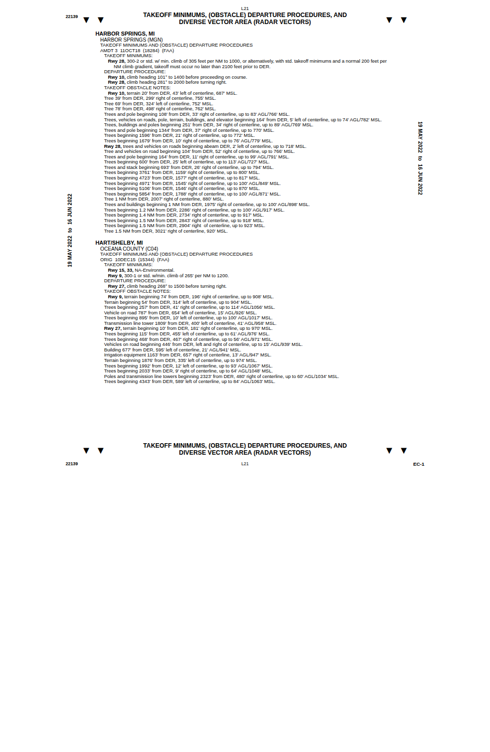L21
22139
▼ ▼ ▼ ▼ TAKEOFF MINIMUMS, (OBSTACLE) DEPARTURE PROCEDURES, AND DIVERSE VECTOR AREA (RADAR VECTORS)
19 MAY 2022 to 16 JUN 2022
19 MAY 2022 to 16 JUN 2022
HARBOR SPRINGS, MI
HARBOR SPRINGS (MGN)
TAKEOFF MINIMUMS AND (OBSTACLE) DEPARTURE PROCEDURES
AMDT 3 11OCT18 (18284) (FAA)
TAKEOFF MINIMUMS:
Rwy 28, 300-2 or std. w/ min. climb of 305 feet per NM to 1000, or alternatively, with std. takeoff minimums and a normal 200 feet per NM climb gradient, takeoff must occur no later than 2100 feet prior to DER.
DEPARTURE PROCEDURE:
Rwy 10, climb heading 101° to 1400 before proceeding on course.
Rwy 28, climb heading 281° to 2000 before turning right.
TAKEOFF OBSTACLE NOTES:
Rwy 10, terrain 20' from DER, 43' left of centerline, 687' MSL.
Tree 39' from DER, 299' right of centerline, 755' MSL.
Tree 69' from DER, 324' left of centerline, 752' MSL.
Tree 78' from DER, 498' right of centerline, 762' MSL.
Trees and pole beginning 108' from DER, 33' right of centerline, up to 83' AGL/766' MSL.
Trees, vehicles on roads, pole, terrain, buildings, and elevator beginning 164' from DER, 5' left of centerline, up to 74' AGL/782' MSL.
Trees, buildings and poles beginning 251' from DER, 34' right of centerline, up to 89' AGL/769' MSL.
Trees and pole beginning 1344' from DER, 37' right of centerline, up to 770' MSL.
Trees beginning 1596' from DER, 21' right of centerline, up to 772' MSL.
Trees beginning 1679' from DER, 10' right of centerline, up to 76' AGL/779' MSL.
Rwy 28, trees and vehicles on roads beginning abeam DER, 2' left of centerline, up to 718' MSL.
Tree and vehicles on road beginning 104' from DER, 52' right of centerline, up to 766' MSL.
Trees and pole beginning 164' from DER, 11' right of centerline, up to 99' AGL/791' MSL.
Trees beginning 600' from DER, 25' left of centerline, up to 113' AGL/727' MSL.
Trees and stack beginning 693' from DER, 26' right of centerline, up to 794' MSL.
Trees beginning 3761' from DER, 1159' right of centerline, up to 800' MSL.
Trees beginning 4723' from DER, 1577' right of centerline, up to 817' MSL.
Trees beginning 4971' from DER, 1545' right of centerline, up to 100' AGL/849' MSL.
Trees beginning 5106' from DER, 1546' right of centerline, up to 870' MSL.
Trees beginning 5854' from DER, 1788' right of centerline, up to 100' AGL/871' MSL.
Tree 1 NM from DER, 2007' right of centerline, 880' MSL.
Trees and buildings beginning 1 NM from DER, 1975' right of centerline, up to 100' AGL/898' MSL.
Trees beginning 1.2 NM from DER, 2286' right of centerline, up to 100' AGL/917' MSL.
Trees beginning 1.4 NM from DER, 2734' right of centerline, up to 917' MSL.
Trees beginning 1.5 NM from DER, 2843' right of centerline, up to 918' MSL.
Trees beginning 1.5 NM from DER, 2904' right of centerline, up to 923' MSL.
Tree 1.5 NM from DER, 3021' right of centerline, 920' MSL.
HART/SHELBY, MI
OCEANA COUNTY (C04)
TAKEOFF MINIMUMS AND (OBSTACLE) DEPARTURE PROCEDURES
ORIG 10DEC15 (15344) (FAA)
TAKEOFF MINIMUMS:
Rwy 15, 33, NA-Environmental.
Rwy 9, 300-1 or std. w/min. climb of 265' per NM to 1200.
DEPARTURE PROCEDURE:
Rwy 27, climb heading 268° to 1500 before turning right.
TAKEOFF OBSTACLE NOTES:
Rwy 9, terrain beginning 74' from DER, 196' right of centerline, up to 908' MSL.
Terrain beginning 54' from DER, 314' left of centerline, up to 904' MSL.
Trees beginning 257' from DER, 41' right of centerline, up to 114' AGL/1056' MSL.
Vehicle on road 787' from DER, 654' left of centerline, 15' AGL/926' MSL.
Trees beginning 895' from DER, 10' left of centerline, up to 100' AGL/1017' MSL.
Transmission line tower 1809' from DER, 400' left of centerline, 41' AGL/958' MSL.
Rwy 27, terrain beginning 10' from DER, 181' right of centerline, up to 970' MSL.
Trees beginning 115' from DER, 455' left of centerline, up to 61' AGL/976' MSL.
Trees beginning 468' from DER, 467' right of centerline, up to 56' AGL/971' MSL.
Vehicles on road beginning 446' from DER, left and right of centerline, up to 15' AGL/939' MSL.
Building 677' from DER, 595' left of centerline, 21' AGL/941' MSL.
Irrigation equipment 1163' from DER, 657' right of centerline, 13' AGL/947' MSL.
Terrain beginning 1876' from DER, 335' left of centerline, up to 974' MSL.
Trees beginning 1992' from DER, 12' left of centerline, up to 93' AGL/1067' MSL.
Trees beginning 2033' from DER, 9' right of centerline, up to 64' AGL/1048' MSL.
Poles and transmission line towers beginning 2323' from DER, 480' right of centerline, up to 60' AGL/1034' MSL.
Trees beginning 4343' from DER, 589' left of centerline, up to 84' AGL/1063' MSL.
▼ ▼ ▼ ▼ TAKEOFF MINIMUMS, (OBSTACLE) DEPARTURE PROCEDURES, AND DIVERSE VECTOR AREA (RADAR VECTORS)
22139
L21
EC-1